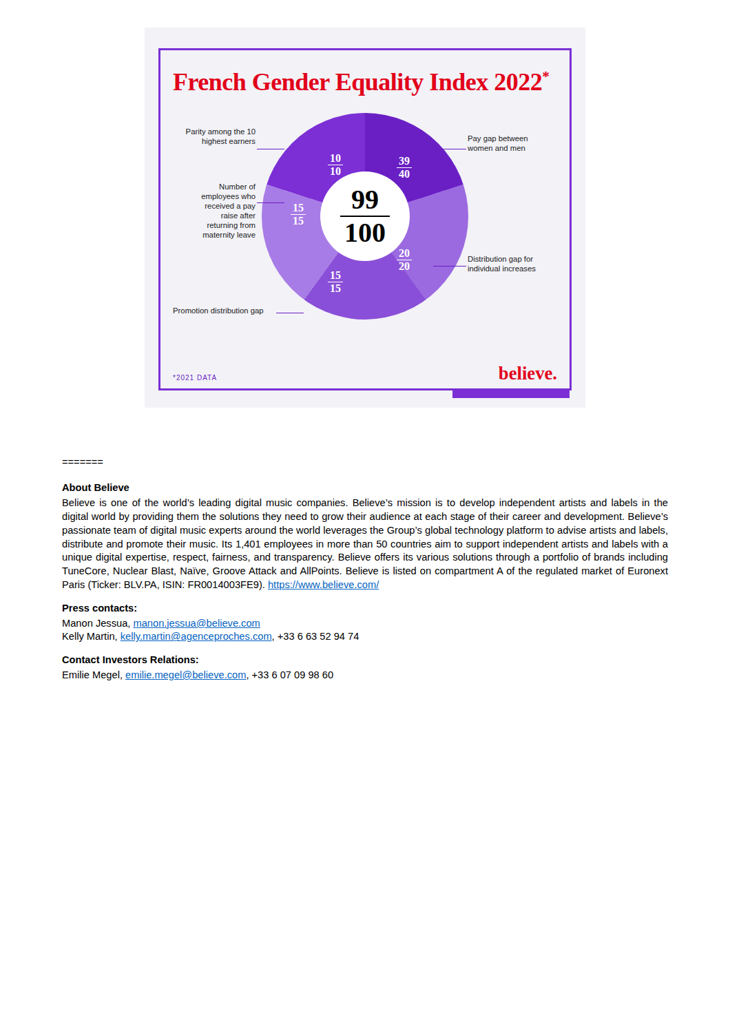French Gender Equality Index 2022*
99 100
39 40
20 20
15 15
15 15
10 10
Pay gap between
women and men
Distribution gap for
individual increases
Promotion distribution gap
Number of
employees who
received a pay
raise after
returning from
maternity leave
Parity among the 10
highest earners
*2021 DATA
believe.
=======
About Believe
Believe is one of the world’s leading digital music companies. Believe’s mission is to develop independent artists and labels in the digital world by providing them the solutions they need to grow their audience at each stage of their career and development. Believe’s passionate team of digital music experts around the world leverages the Group’s global technology platform to advise artists and labels, distribute and promote their music. Its 1,401 employees in more than 50 countries aim to support independent artists and labels with a unique digital expertise, respect, fairness, and transparency. Believe offers its various solutions through a portfolio of brands including TuneCore, Nuclear Blast, Naïve, Groove Attack and AllPoints. Believe is listed on compartment A of the regulated market of Euronext Paris (Ticker: BLV.PA, ISIN: FR0014003FE9). https://www.believe.com/
Press contacts:
Manon Jessua, manon.jessua@believe.com
Kelly Martin, kelly.martin@agenceproches.com, +33 6 63 52 94 74
Contact Investors Relations:
Emilie Megel, emilie.megel@believe.com, +33 6 07 09 98 60